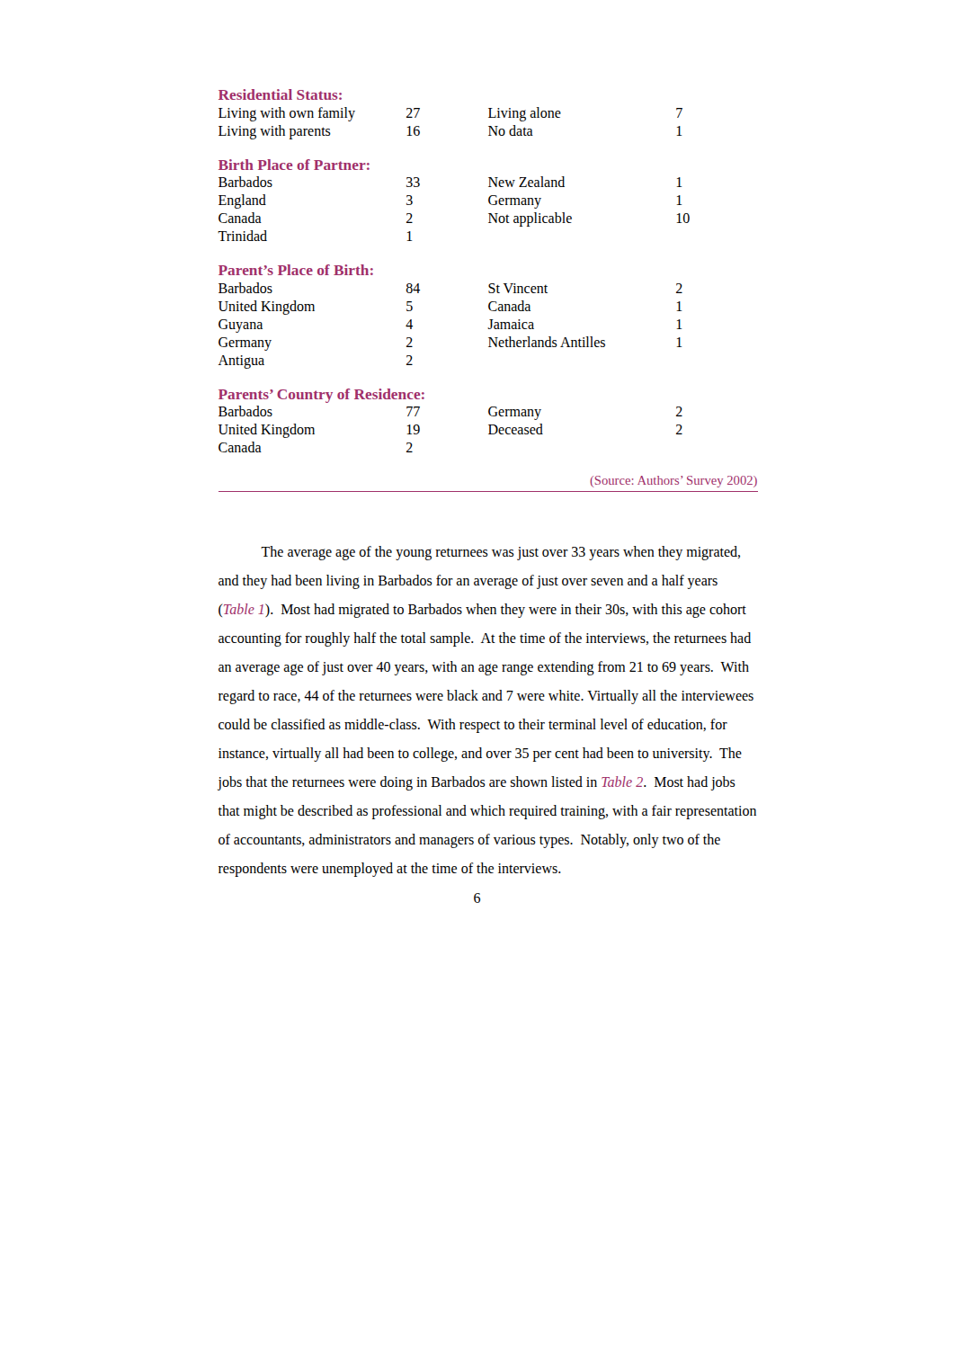Residential Status:
| Living with own family | 27 | Living alone | 7 |
| Living with parents | 16 | No data | 1 |
Birth Place of Partner:
| Barbados | 33 | New Zealand | 1 |
| England | 3 | Germany | 1 |
| Canada | 2 | Not applicable | 10 |
| Trinidad | 1 | | |
Parent’s Place of Birth:
| Barbados | 84 | St Vincent | 2 |
| United Kingdom | 5 | Canada | 1 |
| Guyana | 4 | Jamaica | 1 |
| Germany | 2 | Netherlands Antilles | 1 |
| Antigua | 2 | | |
Parents’ Country of Residence:
| Barbados | 77 | Germany | 2 |
| United Kingdom | 19 | Deceased | 2 |
| Canada | 2 | | |
(Source: Authors’ Survey 2002)
The average age of the young returnees was just over 33 years when they migrated, and they had been living in Barbados for an average of just over seven and a half years (Table 1). Most had migrated to Barbados when they were in their 30s, with this age cohort accounting for roughly half the total sample. At the time of the interviews, the returnees had an average age of just over 40 years, with an age range extending from 21 to 69 years. With regard to race, 44 of the returnees were black and 7 were white. Virtually all the interviewees could be classified as middle-class. With respect to their terminal level of education, for instance, virtually all had been to college, and over 35 per cent had been to university. The jobs that the returnees were doing in Barbados are shown listed in Table 2. Most had jobs that might be described as professional and which required training, with a fair representation of accountants, administrators and managers of various types. Notably, only two of the respondents were unemployed at the time of the interviews.
6